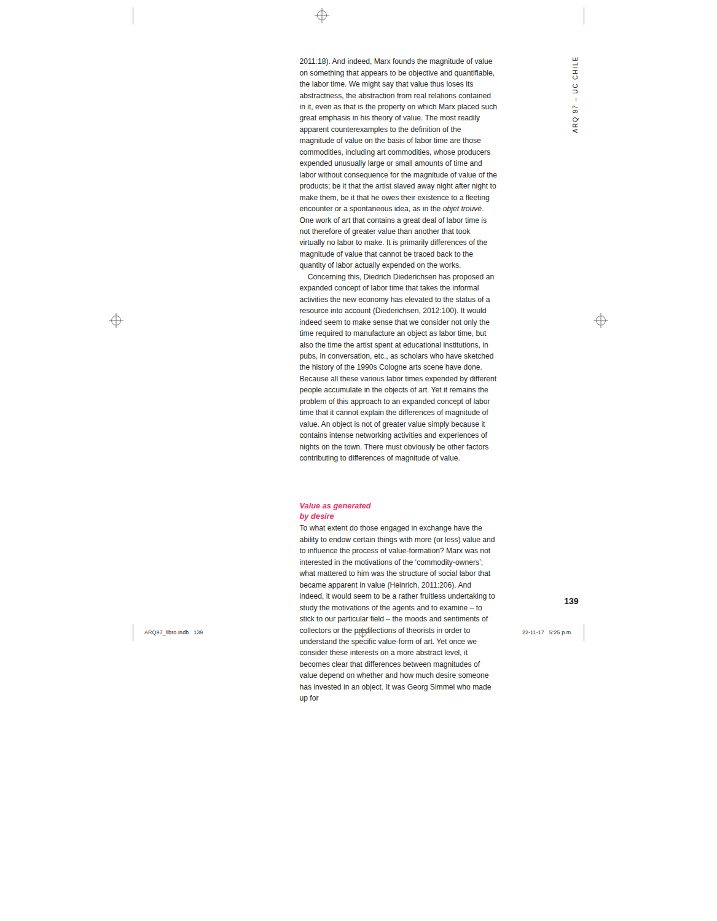ARQ 97 – UC CHILE
2011:18). And indeed, Marx founds the magnitude of value on something that appears to be objective and quantifiable, the labor time. We might say that value thus loses its abstractness, the abstraction from real relations contained in it, even as that is the property on which Marx placed such great emphasis in his theory of value. The most readily apparent counterexamples to the definition of the magnitude of value on the basis of labor time are those commodities, including art commodities, whose producers expended unusually large or small amounts of time and labor without consequence for the magnitude of value of the products; be it that the artist slaved away night after night to make them, be it that he owes their existence to a fleeting encounter or a spontaneous idea, as in the objet trouvé. One work of art that contains a great deal of labor time is not therefore of greater value than another that took virtually no labor to make. It is primarily differences of the magnitude of value that cannot be traced back to the quantity of labor actually expended on the works.
Concerning this, Diedrich Diederichsen has proposed an expanded concept of labor time that takes the informal activities the new economy has elevated to the status of a resource into account (Diederichsen, 2012:100). It would indeed seem to make sense that we consider not only the time required to manufacture an object as labor time, but also the time the artist spent at educational institutions, in pubs, in conversation, etc., as scholars who have sketched the history of the 1990s Cologne arts scene have done. Because all these various labor times expended by different people accumulate in the objects of art. Yet it remains the problem of this approach to an expanded concept of labor time that it cannot explain the differences of magnitude of value. An object is not of greater value simply because it contains intense networking activities and experiences of nights on the town. There must obviously be other factors contributing to differences of magnitude of value.
Value as generated
by desire
To what extent do those engaged in exchange have the ability to endow certain things with more (or less) value and to influence the process of value-formation? Marx was not interested in the motivations of the ‘commodity-owners’; what mattered to him was the structure of social labor that became apparent in value (Heinrich, 2011:206). And indeed, it would seem to be a rather fruitless undertaking to study the motivations of the agents and to examine – to stick to our particular field – the moods and sentiments of collectors or the predilections of theorists in order to understand the specific value-form of art. Yet once we consider these interests on a more abstract level, it becomes clear that differences between magnitudes of value depend on whether and how much desire someone has invested in an object. It was Georg Simmel who made up for
139
ARQ97_libro.indb 139 22-11-17 5:25 p.m.